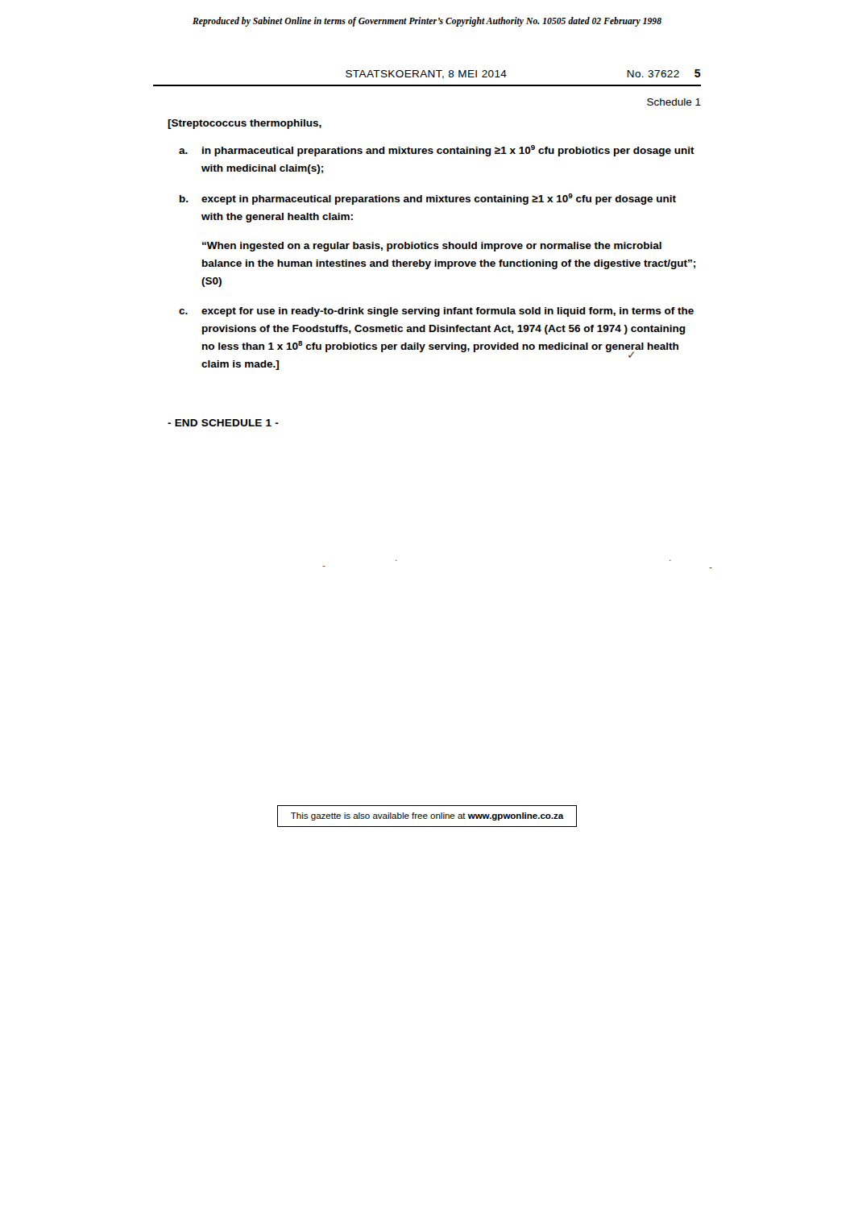Reproduced by Sabinet Online in terms of Government Printer’s Copyright Authority No. 10505 dated 02 February 1998
STAATSKOERANT, 8 MEI 2014
No. 37622 5
Schedule 1
[Streptococcus thermophilus,
a. in pharmaceutical preparations and mixtures containing ≥1 x 109 cfu probiotics per dosage unit with medicinal claim(s);
b. except in pharmaceutical preparations and mixtures containing ≥1 x 109 cfu per dosage unit with the general health claim:
“When ingested on a regular basis, probiotics should improve or normalise the microbial balance in the human intestines and thereby improve the functioning of the digestive tract/gut”; (S0)
c. except for use in ready-to-drink single serving infant formula sold in liquid form, in terms of the provisions of the Foodstuffs, Cosmetic and Disinfectant Act, 1974 (Act 56 of 1974 ) containing no less than 1 x 108 cfu probiotics per daily serving, provided no medicinal or general health claim is made.]
✓
- END SCHEDULE 1 -
- . . -
This gazette is also available free online at www.gpwonline.co.za